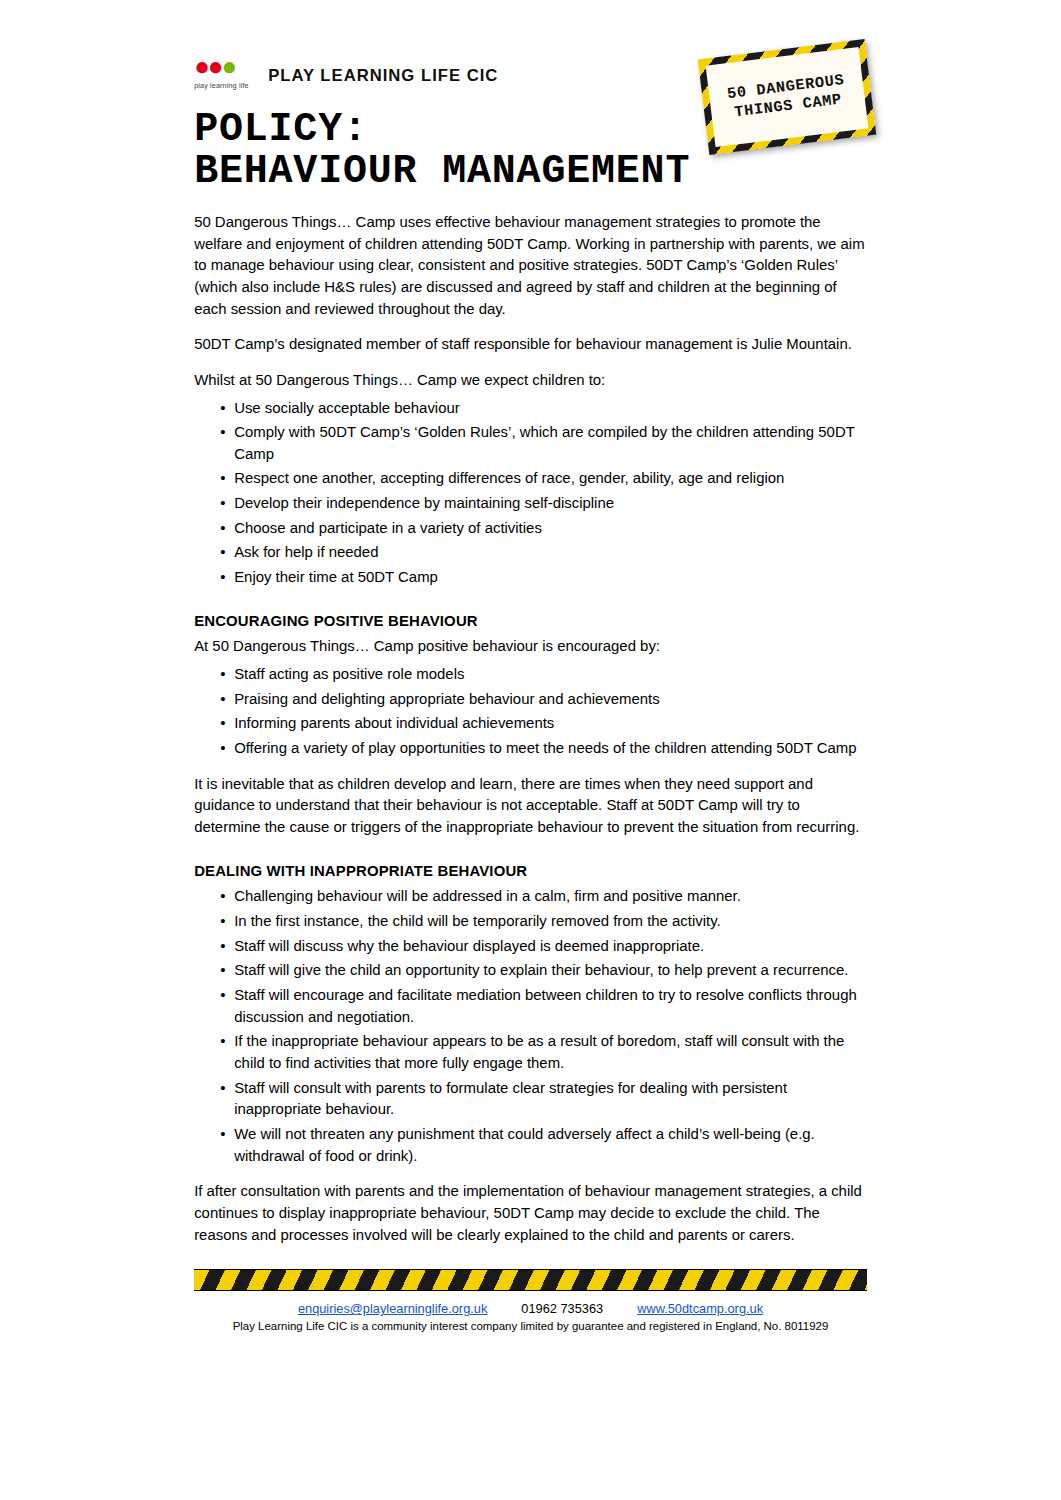●●●
play learning life
PLAY LEARNING LIFE CIC
Policy:
Behaviour Management
50 DANGEROUS
THINGS CAMP
50 Dangerous Things… Camp uses effective behaviour management strategies to promote the welfare and enjoyment of children attending 50DT Camp. Working in partnership with parents, we aim to manage behaviour using clear, consistent and positive strategies. 50DT Camp’s ‘Golden Rules’ (which also include H&S rules) are discussed and agreed by staff and children at the beginning of each session and reviewed throughout the day.
50DT Camp’s designated member of staff responsible for behaviour management is Julie Mountain.
Whilst at 50 Dangerous Things… Camp we expect children to:
Use socially acceptable behaviour
Comply with 50DT Camp’s ‘Golden Rules’, which are compiled by the children attending 50DT Camp
Respect one another, accepting differences of race, gender, ability, age and religion
Develop their independence by maintaining self-discipline
Choose and participate in a variety of activities
Ask for help if needed
Enjoy their time at 50DT Camp
ENCOURAGING POSITIVE BEHAVIOUR
At 50 Dangerous Things… Camp positive behaviour is encouraged by:
Staff acting as positive role models
Praising and delighting appropriate behaviour and achievements
Informing parents about individual achievements
Offering a variety of play opportunities to meet the needs of the children attending 50DT Camp
It is inevitable that as children develop and learn, there are times when they need support and guidance to understand that their behaviour is not acceptable. Staff at 50DT Camp will try to determine the cause or triggers of the inappropriate behaviour to prevent the situation from recurring.
DEALING WITH INAPPROPRIATE BEHAVIOUR
Challenging behaviour will be addressed in a calm, firm and positive manner.
In the first instance, the child will be temporarily removed from the activity.
Staff will discuss why the behaviour displayed is deemed inappropriate.
Staff will give the child an opportunity to explain their behaviour, to help prevent a recurrence.
Staff will encourage and facilitate mediation between children to try to resolve conflicts through discussion and negotiation.
If the inappropriate behaviour appears to be as a result of boredom, staff will consult with the child to find activities that more fully engage them.
Staff will consult with parents to formulate clear strategies for dealing with persistent inappropriate behaviour.
We will not threaten any punishment that could adversely affect a child’s well-being (e.g. withdrawal of food or drink).
If after consultation with parents and the implementation of behaviour management strategies, a child continues to display inappropriate behaviour, 50DT Camp may decide to exclude the child. The reasons and processes involved will be clearly explained to the child and parents or carers.
enquiries@playlearninglife.org.uk 01962 735363 www.50dtcamp.org.uk
Play Learning Life CIC is a community interest company limited by guarantee and registered in England, No. 8011929